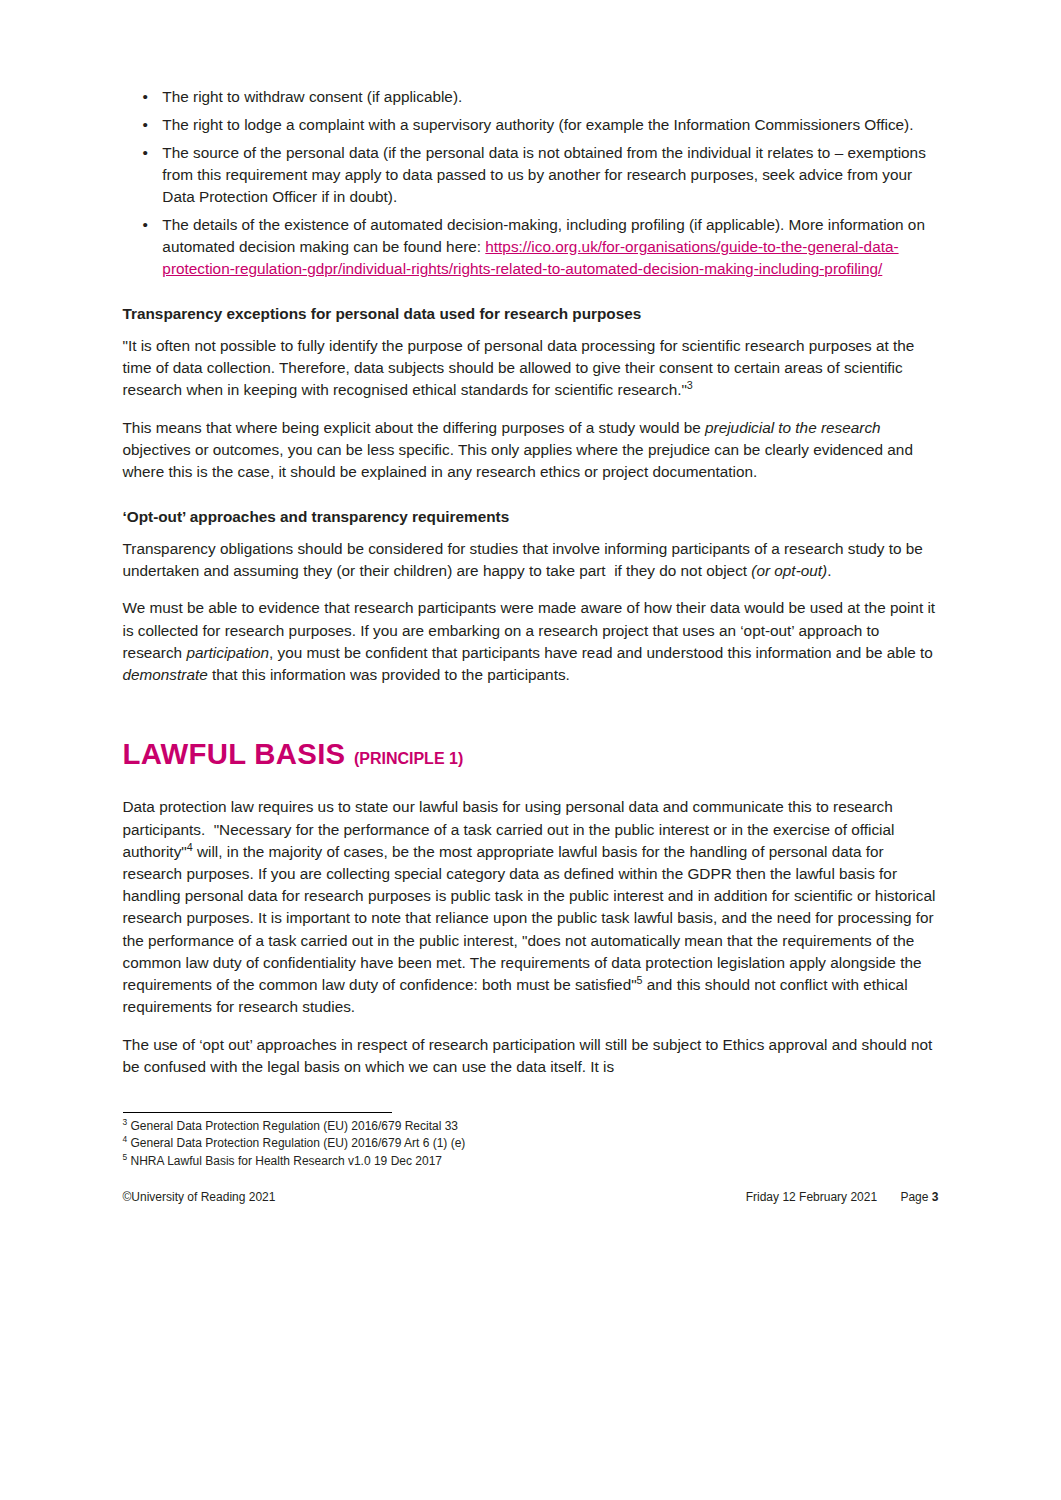The right to withdraw consent (if applicable).
The right to lodge a complaint with a supervisory authority (for example the Information Commissioners Office).
The source of the personal data (if the personal data is not obtained from the individual it relates to – exemptions from this requirement may apply to data passed to us by another for research purposes, seek advice from your Data Protection Officer if in doubt).
The details of the existence of automated decision-making, including profiling (if applicable). More information on automated decision making can be found here: https://ico.org.uk/for-organisations/guide-to-the-general-data-protection-regulation-gdpr/individual-rights/rights-related-to-automated-decision-making-including-profiling/
Transparency exceptions for personal data used for research purposes
"It is often not possible to fully identify the purpose of personal data processing for scientific research purposes at the time of data collection. Therefore, data subjects should be allowed to give their consent to certain areas of scientific research when in keeping with recognised ethical standards for scientific research."3
This means that where being explicit about the differing purposes of a study would be prejudicial to the research objectives or outcomes, you can be less specific. This only applies where the prejudice can be clearly evidenced and where this is the case, it should be explained in any research ethics or project documentation.
‘Opt-out’ approaches and transparency requirements
Transparency obligations should be considered for studies that involve informing participants of a research study to be undertaken and assuming they (or their children) are happy to take part if they do not object (or opt-out).
We must be able to evidence that research participants were made aware of how their data would be used at the point it is collected for research purposes. If you are embarking on a research project that uses an ‘opt-out’ approach to research participation, you must be confident that participants have read and understood this information and be able to demonstrate that this information was provided to the participants.
LAWFUL BASIS (PRINCIPLE 1)
Data protection law requires us to state our lawful basis for using personal data and communicate this to research participants. "Necessary for the performance of a task carried out in the public interest or in the exercise of official authority"4 will, in the majority of cases, be the most appropriate lawful basis for the handling of personal data for research purposes. If you are collecting special category data as defined within the GDPR then the lawful basis for handling personal data for research purposes is public task in the public interest and in addition for scientific or historical research purposes. It is important to note that reliance upon the public task lawful basis, and the need for processing for the performance of a task carried out in the public interest, "does not automatically mean that the requirements of the common law duty of confidentiality have been met. The requirements of data protection legislation apply alongside the requirements of the common law duty of confidence: both must be satisfied"5 and this should not conflict with ethical requirements for research studies.
The use of ‘opt out’ approaches in respect of research participation will still be subject to Ethics approval and should not be confused with the legal basis on which we can use the data itself. It is
3 General Data Protection Regulation (EU) 2016/679 Recital 33
4 General Data Protection Regulation (EU) 2016/679 Art 6 (1) (e)
5 NHRA Lawful Basis for Health Research v1.0 19 Dec 2017
©University of Reading 2021
Friday 12 February 2021 Page 3